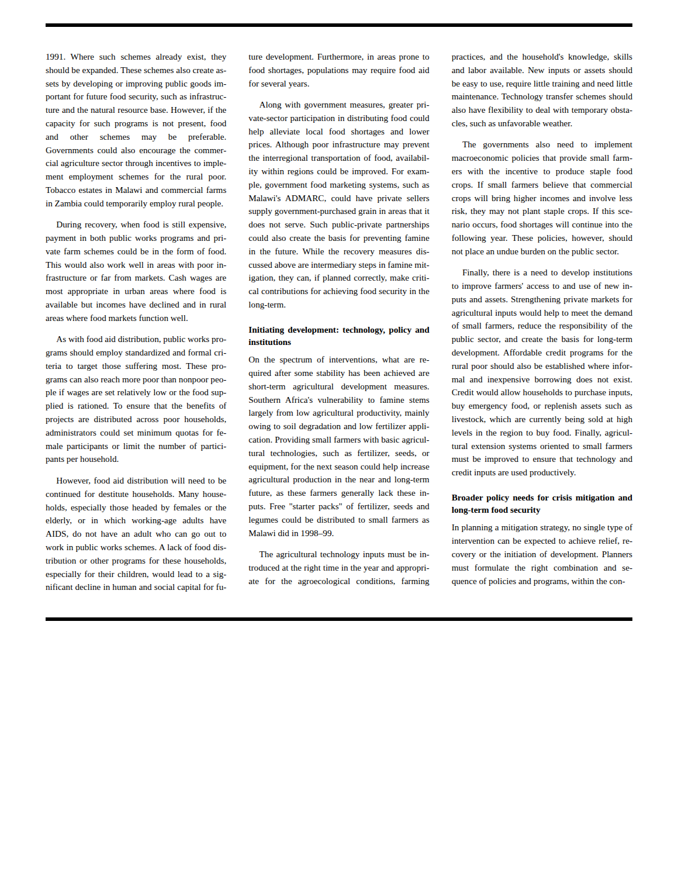1991. Where such schemes already exist, they should be expanded. These schemes also create assets by developing or improving public goods important for future food security, such as infrastructure and the natural resource base. However, if the capacity for such programs is not present, food and other schemes may be preferable. Governments could also encourage the commercial agriculture sector through incentives to implement employment schemes for the rural poor. Tobacco estates in Malawi and commercial farms in Zambia could temporarily employ rural people.
During recovery, when food is still expensive, payment in both public works programs and private farm schemes could be in the form of food. This would also work well in areas with poor infrastructure or far from markets. Cash wages are most appropriate in urban areas where food is available but incomes have declined and in rural areas where food markets function well.
As with food aid distribution, public works programs should employ standardized and formal criteria to target those suffering most. These programs can also reach more poor than nonpoor people if wages are set relatively low or the food supplied is rationed. To ensure that the benefits of projects are distributed across poor households, administrators could set minimum quotas for female participants or limit the number of participants per household.
However, food aid distribution will need to be continued for destitute households. Many households, especially those headed by females or the elderly, or in which working-age adults have AIDS, do not have an adult who can go out to work in public works schemes. A lack of food distribution or other programs for these households, especially for their children, would lead to a significant decline in human and social capital for future development. Furthermore, in areas prone to food shortages, populations may require food aid for several years.
Along with government measures, greater private-sector participation in distributing food could help alleviate local food shortages and lower prices. Although poor infrastructure may prevent the interregional transportation of food, availability within regions could be improved. For example, government food marketing systems, such as Malawi's ADMARC, could have private sellers supply government-purchased grain in areas that it does not serve. Such public-private partnerships could also create the basis for preventing famine in the future. While the recovery measures discussed above are intermediary steps in famine mitigation, they can, if planned correctly, make critical contributions for achieving food security in the long-term.
Initiating development: technology, policy and institutions
On the spectrum of interventions, what are required after some stability has been achieved are short-term agricultural development measures. Southern Africa's vulnerability to famine stems largely from low agricultural productivity, mainly owing to soil degradation and low fertilizer application. Providing small farmers with basic agricultural technologies, such as fertilizer, seeds, or equipment, for the next season could help increase agricultural production in the near and long-term future, as these farmers generally lack these inputs. Free "starter packs" of fertilizer, seeds and legumes could be distributed to small farmers as Malawi did in 1998–99.
The agricultural technology inputs must be introduced at the right time in the year and appropriate for the agroecological conditions, farming practices, and the household's knowledge, skills and labor available. New inputs or assets should be easy to use, require little training and need little maintenance. Technology transfer schemes should also have flexibility to deal with temporary obstacles, such as unfavorable weather.
The governments also need to implement macroeconomic policies that provide small farmers with the incentive to produce staple food crops. If small farmers believe that commercial crops will bring higher incomes and involve less risk, they may not plant staple crops. If this scenario occurs, food shortages will continue into the following year. These policies, however, should not place an undue burden on the public sector.
Finally, there is a need to develop institutions to improve farmers' access to and use of new inputs and assets. Strengthening private markets for agricultural inputs would help to meet the demand of small farmers, reduce the responsibility of the public sector, and create the basis for long-term development. Affordable credit programs for the rural poor should also be established where informal and inexpensive borrowing does not exist. Credit would allow households to purchase inputs, buy emergency food, or replenish assets such as livestock, which are currently being sold at high levels in the region to buy food. Finally, agricultural extension systems oriented to small farmers must be improved to ensure that technology and credit inputs are used productively.
Broader policy needs for crisis mitigation and long-term food security
In planning a mitigation strategy, no single type of intervention can be expected to achieve relief, recovery or the initiation of development. Planners must formulate the right combination and sequence of policies and programs, within the con-